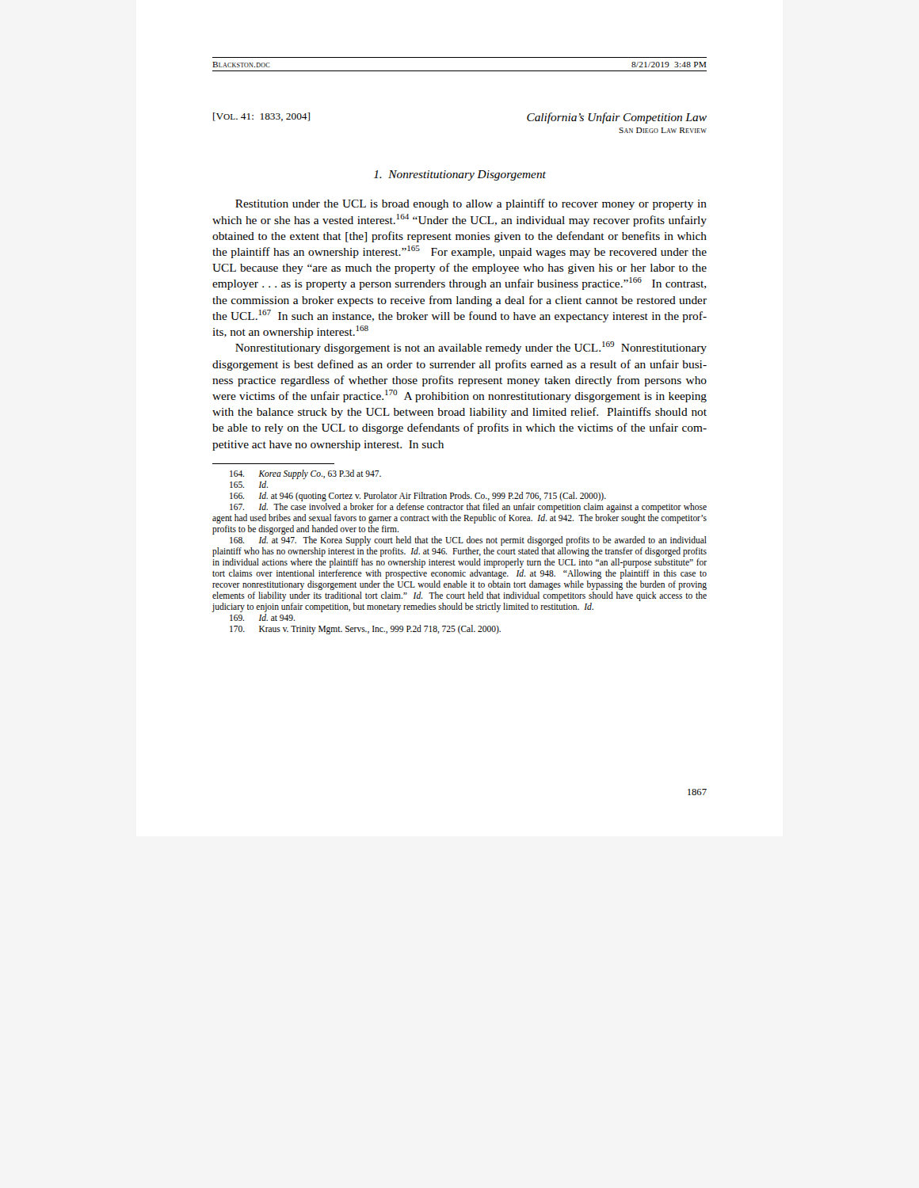Blackston.doc 8/21/2019 3:48 PM
[VOL. 41: 1833, 2004]
California’s Unfair Competition Law San Diego Law Review
1. Nonrestitutionary Disgorgement
Restitution under the UCL is broad enough to allow a plaintiff to recover money or property in which he or she has a vested interest.164 “Under the UCL, an individual may recover profits unfairly obtained to the extent that [the] profits represent monies given to the defendant or benefits in which the plaintiff has an ownership interest.”165 For example, unpaid wages may be recovered under the UCL because they “are as much the property of the employee who has given his or her labor to the employer . . . as is property a person surrenders through an unfair business practice.”166 In contrast, the commission a broker expects to receive from landing a deal for a client cannot be restored under the UCL.167 In such an instance, the broker will be found to have an expectancy interest in the profits, not an ownership interest.168
Nonrestitutionary disgorgement is not an available remedy under the UCL.169 Nonrestitutionary disgorgement is best defined as an order to surrender all profits earned as a result of an unfair business practice regardless of whether those profits represent money taken directly from persons who were victims of the unfair practice.170 A prohibition on nonrestitutionary disgorgement is in keeping with the balance struck by the UCL between broad liability and limited relief. Plaintiffs should not be able to rely on the UCL to disgorge defendants of profits in which the victims of the unfair competitive act have no ownership interest. In such
164. Korea Supply Co., 63 P.3d at 947.
165. Id.
166. Id. at 946 (quoting Cortez v. Purolator Air Filtration Prods. Co., 999 P.2d 706, 715 (Cal. 2000)).
167. Id. The case involved a broker for a defense contractor that filed an unfair competition claim against a competitor whose agent had used bribes and sexual favors to garner a contract with the Republic of Korea. Id. at 942. The broker sought the competitor’s profits to be disgorged and handed over to the firm.
168. Id. at 947. The Korea Supply court held that the UCL does not permit disgorged profits to be awarded to an individual plaintiff who has no ownership interest in the profits. Id. at 946. Further, the court stated that allowing the transfer of disgorged profits in individual actions where the plaintiff has no ownership interest would improperly turn the UCL into “an all-purpose substitute” for tort claims over intentional interference with prospective economic advantage. Id. at 948. “Allowing the plaintiff in this case to recover nonrestitutionary disgorgement under the UCL would enable it to obtain tort damages while bypassing the burden of proving elements of liability under its traditional tort claim.” Id. The court held that individual competitors should have quick access to the judiciary to enjoin unfair competition, but monetary remedies should be strictly limited to restitution. Id.
169. Id. at 949.
170. Kraus v. Trinity Mgmt. Servs., Inc., 999 P.2d 718, 725 (Cal. 2000).
1867